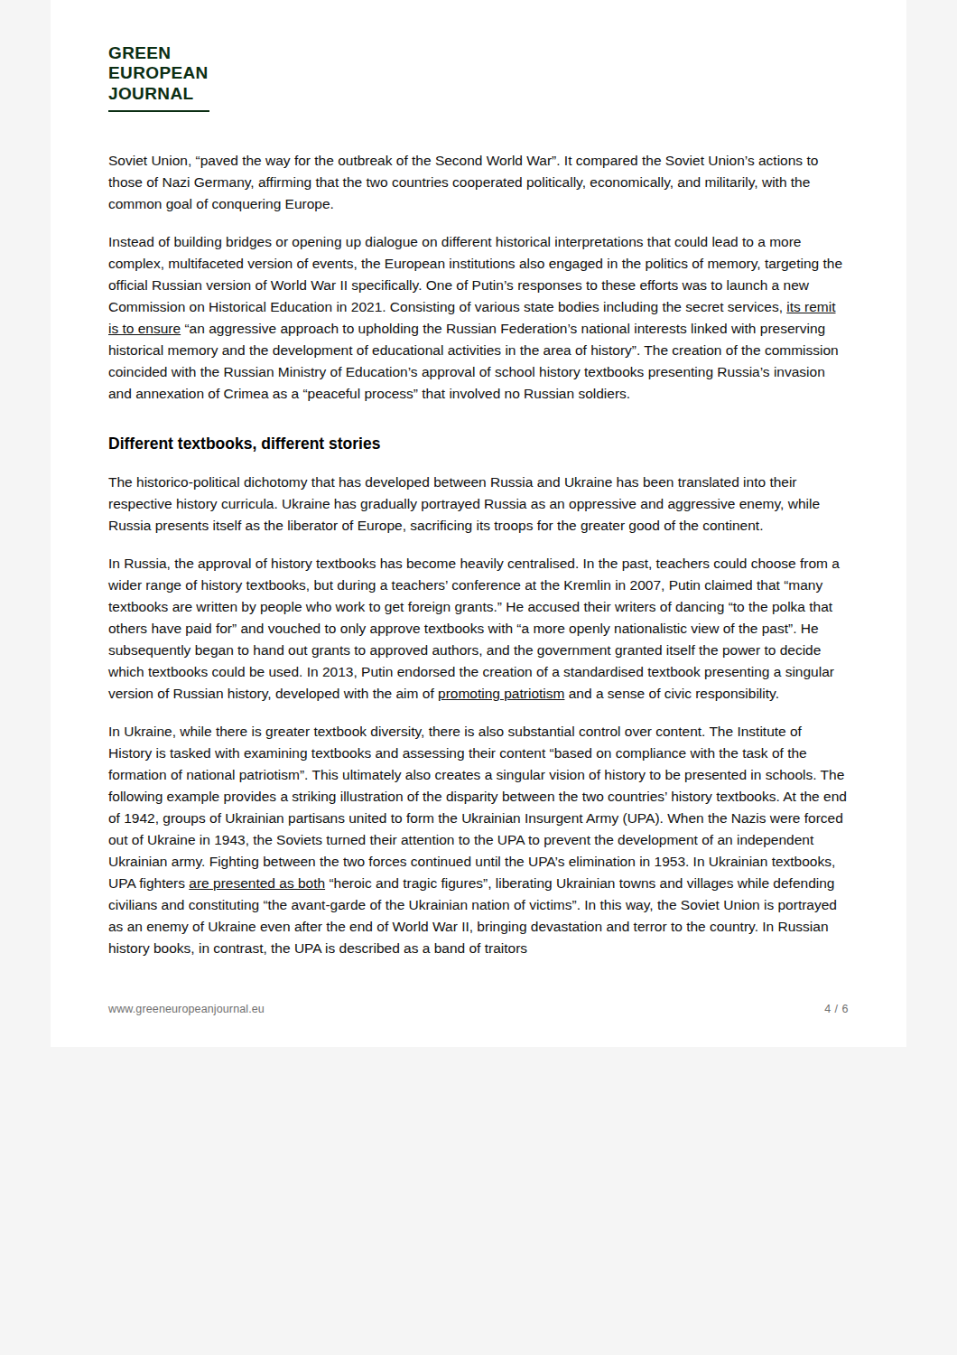Green
European
Journal
Soviet Union, “paved the way for the outbreak of the Second World War”. It compared the Soviet Union’s actions to those of Nazi Germany, affirming that the two countries cooperated politically, economically, and militarily, with the common goal of conquering Europe.
Instead of building bridges or opening up dialogue on different historical interpretations that could lead to a more complex, multifaceted version of events, the European institutions also engaged in the politics of memory, targeting the official Russian version of World War II specifically. One of Putin’s responses to these efforts was to launch a new Commission on Historical Education in 2021. Consisting of various state bodies including the secret services, its remit is to ensure “an aggressive approach to upholding the Russian Federation’s national interests linked with preserving historical memory and the development of educational activities in the area of history”. The creation of the commission coincided with the Russian Ministry of Education’s approval of school history textbooks presenting Russia’s invasion and annexation of Crimea as a “peaceful process” that involved no Russian soldiers.
Different textbooks, different stories
The historico-political dichotomy that has developed between Russia and Ukraine has been translated into their respective history curricula. Ukraine has gradually portrayed Russia as an oppressive and aggressive enemy, while Russia presents itself as the liberator of Europe, sacrificing its troops for the greater good of the continent.
In Russia, the approval of history textbooks has become heavily centralised. In the past, teachers could choose from a wider range of history textbooks, but during a teachers’ conference at the Kremlin in 2007, Putin claimed that “many textbooks are written by people who work to get foreign grants.” He accused their writers of dancing “to the polka that others have paid for” and vouched to only approve textbooks with “a more openly nationalistic view of the past”. He subsequently began to hand out grants to approved authors, and the government granted itself the power to decide which textbooks could be used. In 2013, Putin endorsed the creation of a standardised textbook presenting a singular version of Russian history, developed with the aim of promoting patriotism and a sense of civic responsibility.
In Ukraine, while there is greater textbook diversity, there is also substantial control over content. The Institute of History is tasked with examining textbooks and assessing their content “based on compliance with the task of the formation of national patriotism”. This ultimately also creates a singular vision of history to be presented in schools. The following example provides a striking illustration of the disparity between the two countries’ history textbooks. At the end of 1942, groups of Ukrainian partisans united to form the Ukrainian Insurgent Army (UPA). When the Nazis were forced out of Ukraine in 1943, the Soviets turned their attention to the UPA to prevent the development of an independent Ukrainian army. Fighting between the two forces continued until the UPA’s elimination in 1953. In Ukrainian textbooks, UPA fighters are presented as both “heroic and tragic figures”, liberating Ukrainian towns and villages while defending civilians and constituting “the avant-garde of the Ukrainian nation of victims”. In this way, the Soviet Union is portrayed as an enemy of Ukraine even after the end of World War II, bringing devastation and terror to the country. In Russian history books, in contrast, the UPA is described as a band of traitors
www.greeneuropeanjournal.eu 4 / 6